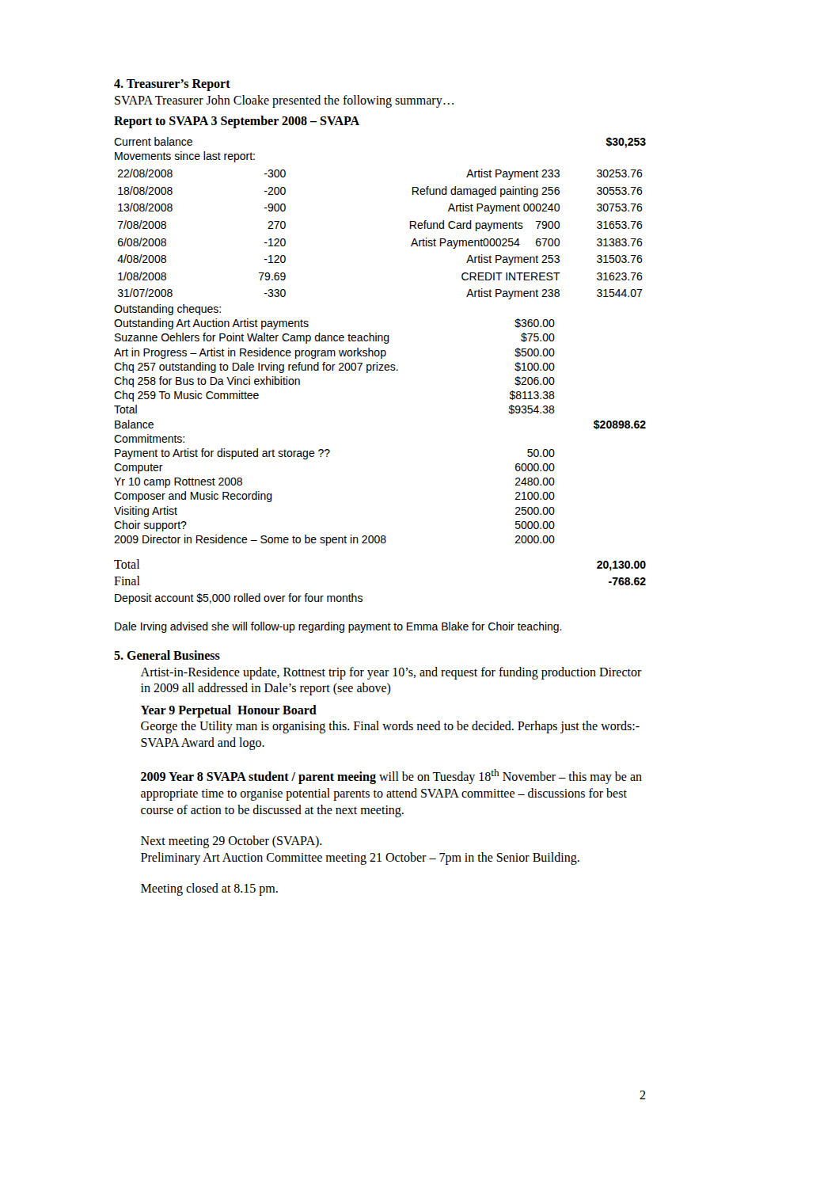4. Treasurer’s Report
SVAPA Treasurer John Cloake presented the following summary…
Report to SVAPA 3 September 2008 – SVAPA
Current balance $30,253
Movements since last report:
| 22/08/2008 | -300 | Artist Payment 233 | 30253.76 |
| 18/08/2008 | -200 | Refund damaged painting 256 | 30553.76 |
| 13/08/2008 | -900 | Artist Payment 000240 | 30753.76 |
| 7/08/2008 | 270 | Refund Card payments 7900 | 31653.76 |
| 6/08/2008 | -120 | Artist Payment000254 6700 | 31383.76 |
| 4/08/2008 | -120 | Artist Payment 253 | 31503.76 |
| 1/08/2008 | 79.69 | CREDIT INTEREST | 31623.76 |
| 31/07/2008 | -330 | Artist Payment 238 | 31544.07 |
Outstanding cheques:
| Outstanding Art Auction Artist payments | $360.00 | |
| Suzanne Oehlers for Point Walter Camp dance teaching | $75.00 | |
| Art in Progress – Artist in Residence program workshop | $500.00 | |
| Chq 257 outstanding to Dale Irving refund for 2007 prizes. | $100.00 | |
| Chq 258 for Bus to Da Vinci exhibition | $206.00 | |
| Chq 259 To Music Committee | $8113.38 | |
| Total | $9354.38 | |
| Balance | | $20898.62 |
| Commitments: | | |
| Payment to Artist for disputed art storage ?? | 50.00 | |
| Computer | 6000.00 | |
| Yr 10 camp Rottnest 2008 | 2480.00 | |
| Composer and Music Recording | 2100.00 | |
| Visiting Artist | 2500.00 | |
| Choir support? | 5000.00 | |
| 2009 Director in Residence – Some to be spent in 2008 | 2000.00 | |
| Total | 20,130.00 |
| Final | -768.62 |
Deposit account $5,000 rolled over for four months
Dale Irving advised she will follow-up regarding payment to Emma Blake for Choir teaching.
5. General Business
Artist-in-Residence update, Rottnest trip for year 10’s, and request for funding production Director in 2009 all addressed in Dale’s report (see above)
Year 9 Perpetual Honour Board
George the Utility man is organising this. Final words need to be decided. Perhaps just the words:- SVAPA Award and logo.
2009 Year 8 SVAPA student / parent meeing will be on Tuesday 18th November – this may be an appropriate time to organise potential parents to attend SVAPA committee – discussions for best course of action to be discussed at the next meeting.
Next meeting 29 October (SVAPA).
Preliminary Art Auction Committee meeting 21 October – 7pm in the Senior Building.
Meeting closed at 8.15 pm.
2